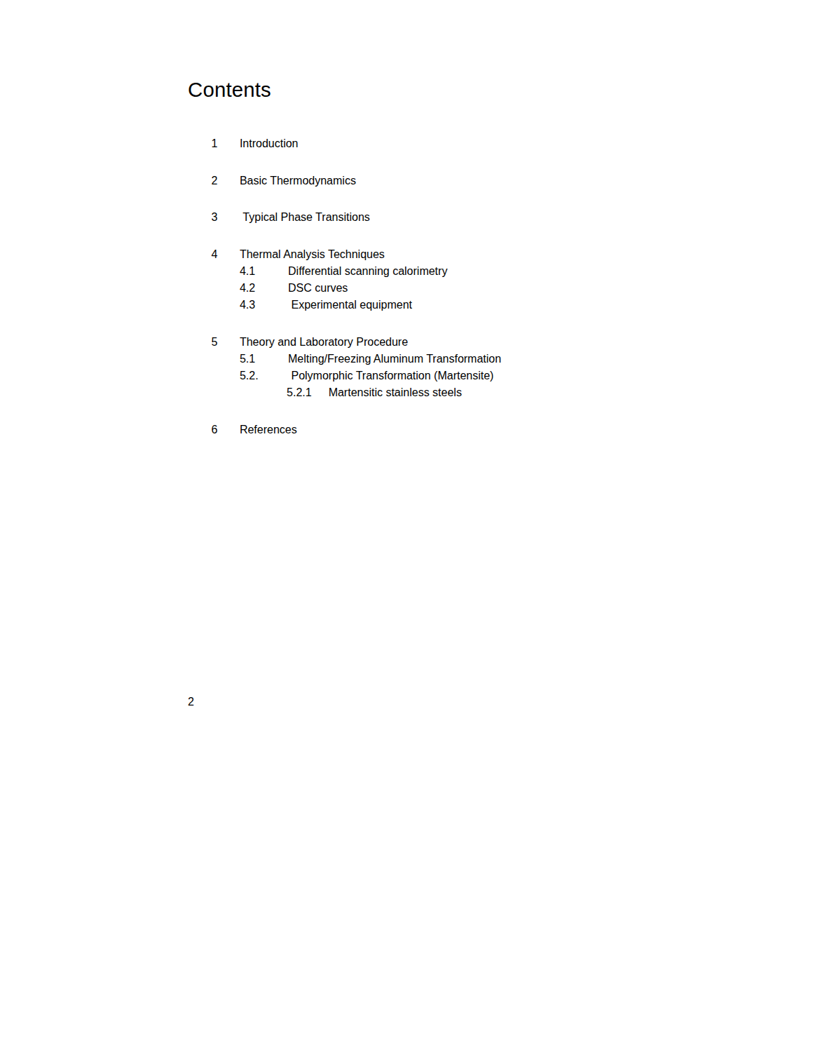Contents
1 Introduction
2 Basic Thermodynamics
3 Typical Phase Transitions
4 Thermal Analysis Techniques
4.1 Differential scanning calorimetry
4.2 DSC curves
4.3 Experimental equipment
5 Theory and Laboratory Procedure
5.1 Melting/Freezing Aluminum Transformation
5.2. Polymorphic Transformation (Martensite)
5.2.1 Martensitic stainless steels
6 References
2